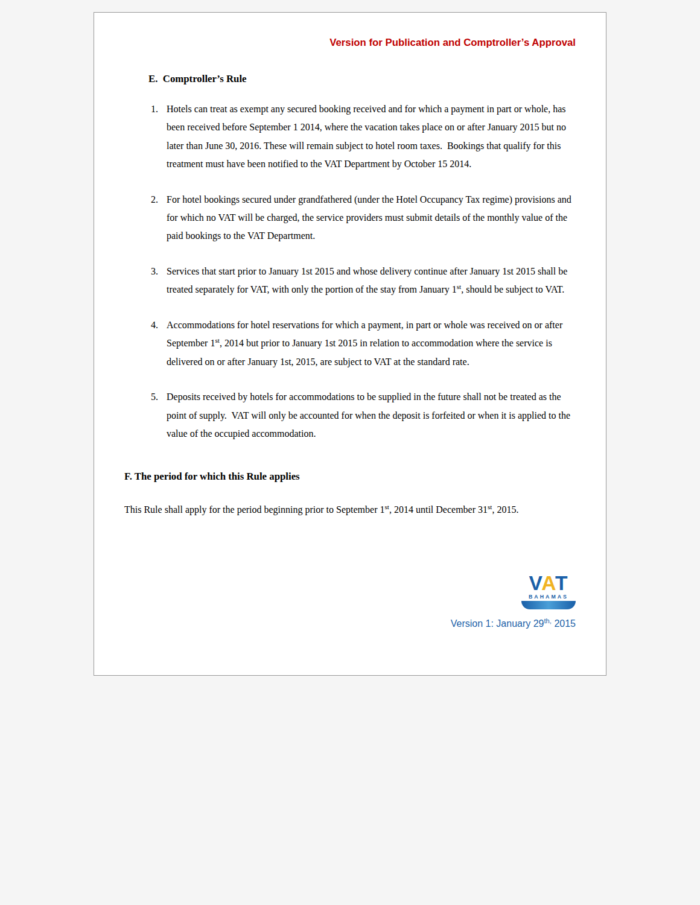Version for Publication and Comptroller’s Approval
E. Comptroller’s Rule
Hotels can treat as exempt any secured booking received and for which a payment in part or whole, has been received before September 1 2014, where the vacation takes place on or after January 2015 but no later than June 30, 2016. These will remain subject to hotel room taxes. Bookings that qualify for this treatment must have been notified to the VAT Department by October 15 2014.
For hotel bookings secured under grandfathered (under the Hotel Occupancy Tax regime) provisions and for which no VAT will be charged, the service providers must submit details of the monthly value of the paid bookings to the VAT Department.
Services that start prior to January 1st 2015 and whose delivery continue after January 1st 2015 shall be treated separately for VAT, with only the portion of the stay from January 1st, should be subject to VAT.
Accommodations for hotel reservations for which a payment, in part or whole was received on or after September 1st, 2014 but prior to January 1st 2015 in relation to accommodation where the service is delivered on or after January 1st, 2015, are subject to VAT at the standard rate.
Deposits received by hotels for accommodations to be supplied in the future shall not be treated as the point of supply. VAT will only be accounted for when the deposit is forfeited or when it is applied to the value of the occupied accommodation.
F. The period for which this Rule applies
This Rule shall apply for the period beginning prior to September 1st, 2014 until December 31st, 2015.
VAT
BAHAMAS
Version 1: January 29th, 2015